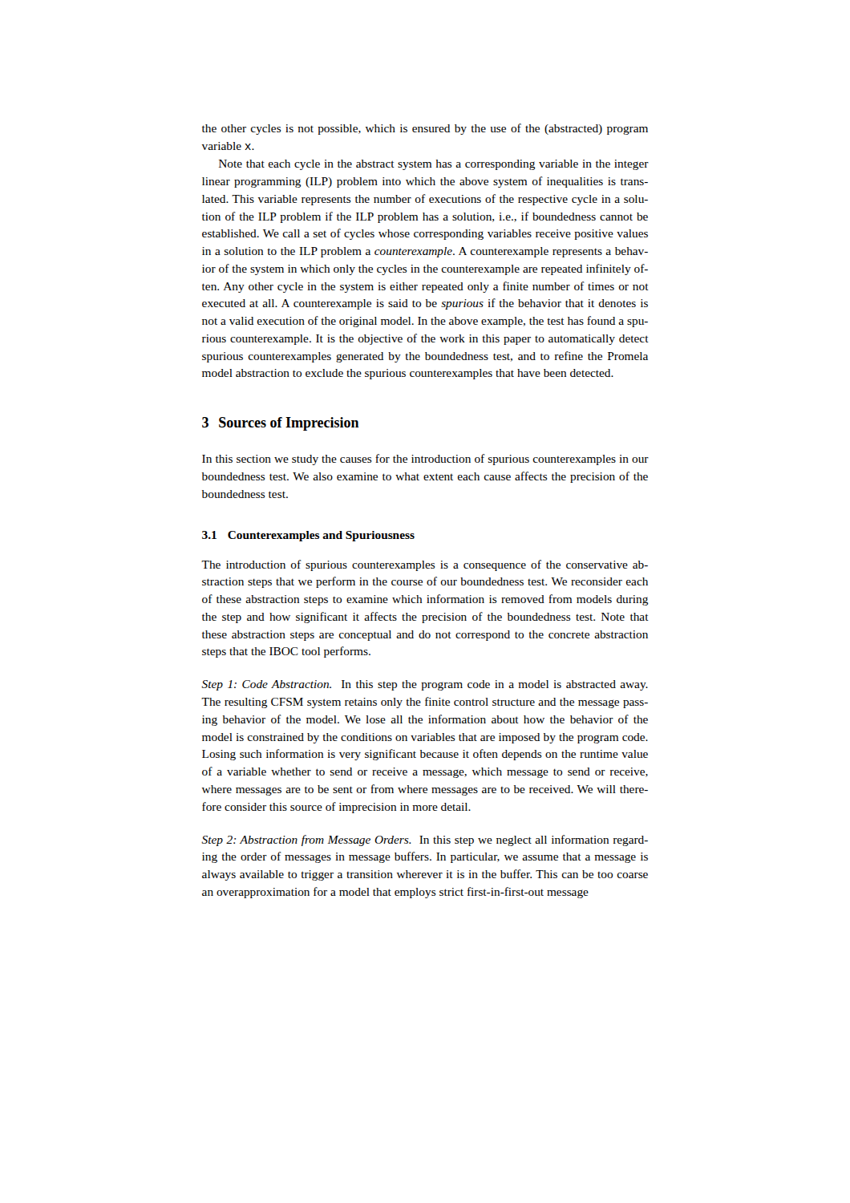the other cycles is not possible, which is ensured by the use of the (abstracted) program variable x.
Note that each cycle in the abstract system has a corresponding variable in the integer linear programming (ILP) problem into which the above system of inequalities is translated. This variable represents the number of executions of the respective cycle in a solution of the ILP problem if the ILP problem has a solution, i.e., if boundedness cannot be established. We call a set of cycles whose corresponding variables receive positive values in a solution to the ILP problem a counterexample. A counterexample represents a behavior of the system in which only the cycles in the counterexample are repeated infinitely often. Any other cycle in the system is either repeated only a finite number of times or not executed at all. A counterexample is said to be spurious if the behavior that it denotes is not a valid execution of the original model. In the above example, the test has found a spurious counterexample. It is the objective of the work in this paper to automatically detect spurious counterexamples generated by the boundedness test, and to refine the Promela model abstraction to exclude the spurious counterexamples that have been detected.
3 Sources of Imprecision
In this section we study the causes for the introduction of spurious counterexamples in our boundedness test. We also examine to what extent each cause affects the precision of the boundedness test.
3.1 Counterexamples and Spuriousness
The introduction of spurious counterexamples is a consequence of the conservative abstraction steps that we perform in the course of our boundedness test. We reconsider each of these abstraction steps to examine which information is removed from models during the step and how significant it affects the precision of the boundedness test. Note that these abstraction steps are conceptual and do not correspond to the concrete abstraction steps that the IBOC tool performs.
Step 1: Code Abstraction. In this step the program code in a model is abstracted away. The resulting CFSM system retains only the finite control structure and the message passing behavior of the model. We lose all the information about how the behavior of the model is constrained by the conditions on variables that are imposed by the program code. Losing such information is very significant because it often depends on the runtime value of a variable whether to send or receive a message, which message to send or receive, where messages are to be sent or from where messages are to be received. We will therefore consider this source of imprecision in more detail.
Step 2: Abstraction from Message Orders. In this step we neglect all information regarding the order of messages in message buffers. In particular, we assume that a message is always available to trigger a transition wherever it is in the buffer. This can be too coarse an overapproximation for a model that employs strict first-in-first-out message